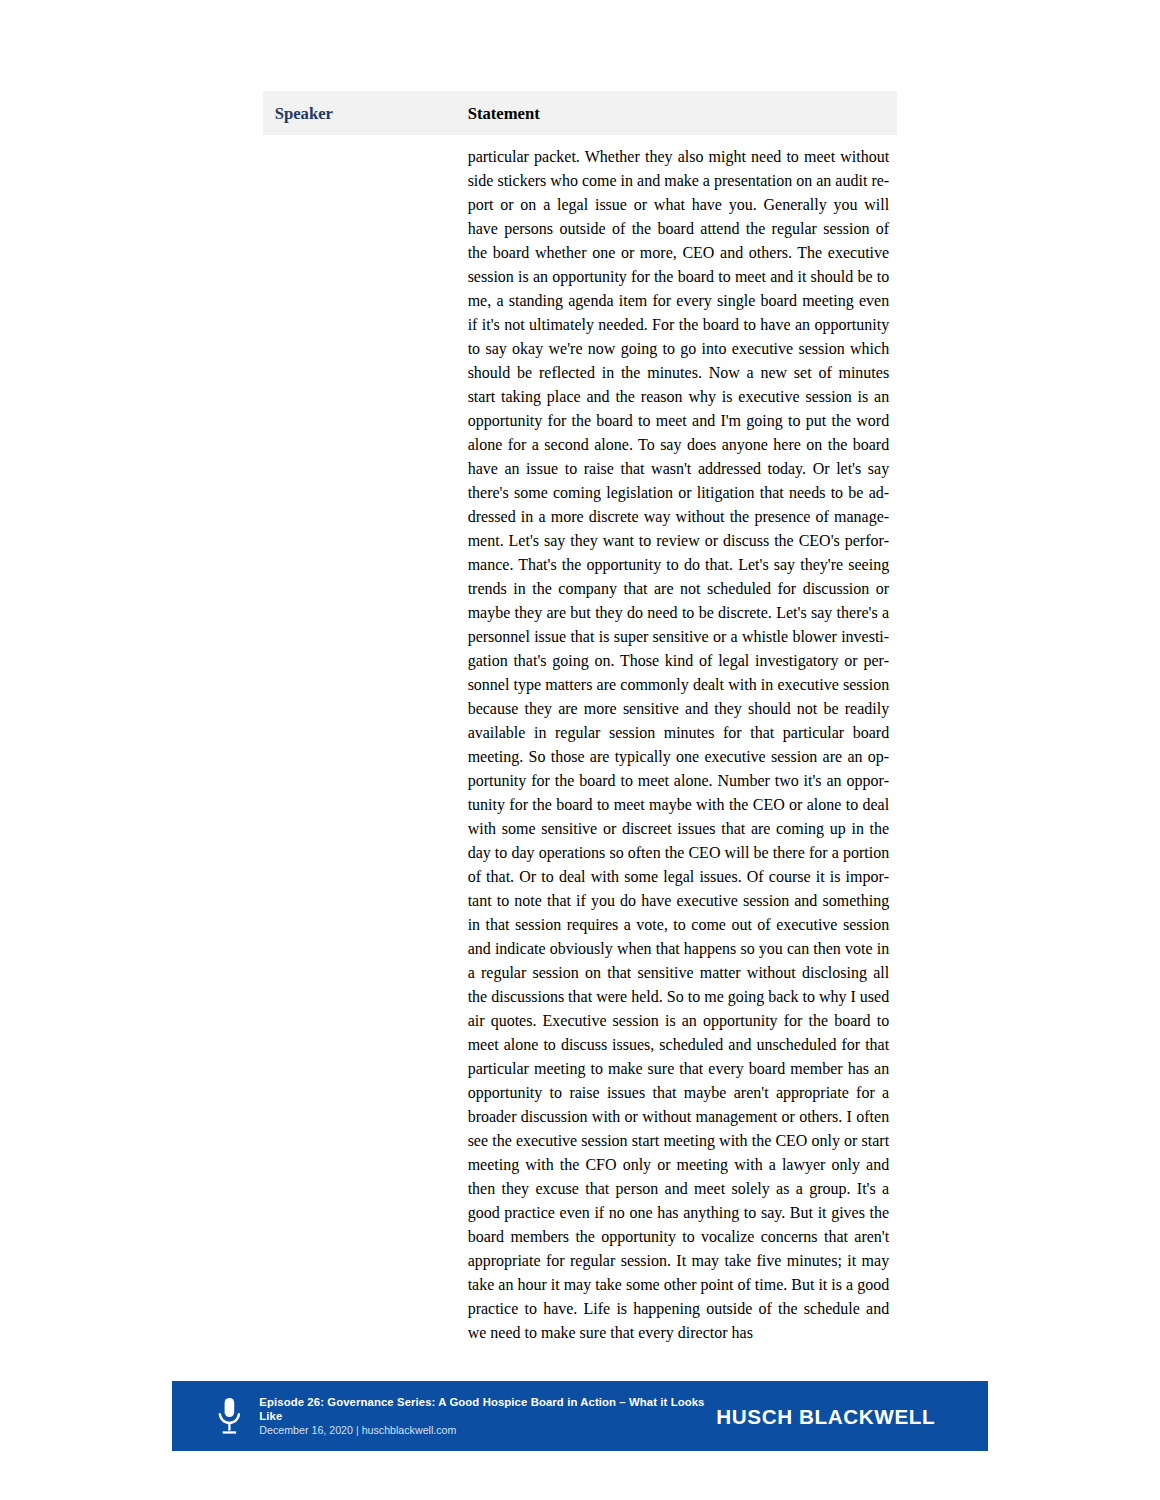| Speaker | Statement |
| --- | --- |
| | particular packet. Whether they also might need to meet without side stickers who come in and make a presentation on an audit report or on a legal issue or what have you. Generally you will have persons outside of the board attend the regular session of the board whether one or more, CEO and others. The executive session is an opportunity for the board to meet and it should be to me, a standing agenda item for every single board meeting even if it's not ultimately needed. For the board to have an opportunity to say okay we're now going to go into executive session which should be reflected in the minutes. Now a new set of minutes start taking place and the reason why is executive session is an opportunity for the board to meet and I'm going to put the word alone for a second alone. To say does anyone here on the board have an issue to raise that wasn't addressed today. Or let's say there's some coming legislation or litigation that needs to be addressed in a more discrete way without the presence of management. Let's say they want to review or discuss the CEO's performance. That's the opportunity to do that. Let's say they're seeing trends in the company that are not scheduled for discussion or maybe they are but they do need to be discrete. Let's say there's a personnel issue that is super sensitive or a whistle blower investigation that's going on. Those kind of legal investigatory or personnel type matters are commonly dealt with in executive session because they are more sensitive and they should not be readily available in regular session minutes for that particular board meeting. So those are typically one executive session are an opportunity for the board to meet alone. Number two it's an opportunity for the board to meet maybe with the CEO or alone to deal with some sensitive or discreet issues that are coming up in the day to day operations so often the CEO will be there for a portion of that. Or to deal with some legal issues. Of course it is important to note that if you do have executive session and something in that session requires a vote, to come out of executive session and indicate obviously when that happens so you can then vote in a regular session on that sensitive matter without disclosing all the discussions that were held. So to me going back to why I used air quotes. Executive session is an opportunity for the board to meet alone to discuss issues, scheduled and unscheduled for that particular meeting to make sure that every board member has an opportunity to raise issues that maybe aren't appropriate for a broader discussion with or without management or others. I often see the executive session start meeting with the CEO only or start meeting with the CFO only or meeting with a lawyer only and then they excuse that person and meet solely as a group. It's a good practice even if no one has anything to say. But it gives the board members the opportunity to vocalize concerns that aren't appropriate for regular session. It may take five minutes; it may take an hour it may take some other point of time. But it is a good practice to have. Life is happening outside of the schedule and we need to make sure that every director has |
Episode 26: Governance Series: A Good Hospice Board in Action – What it Looks Like
December 16, 2020 | huschblackwell.com
HUSCH BLACKWELL